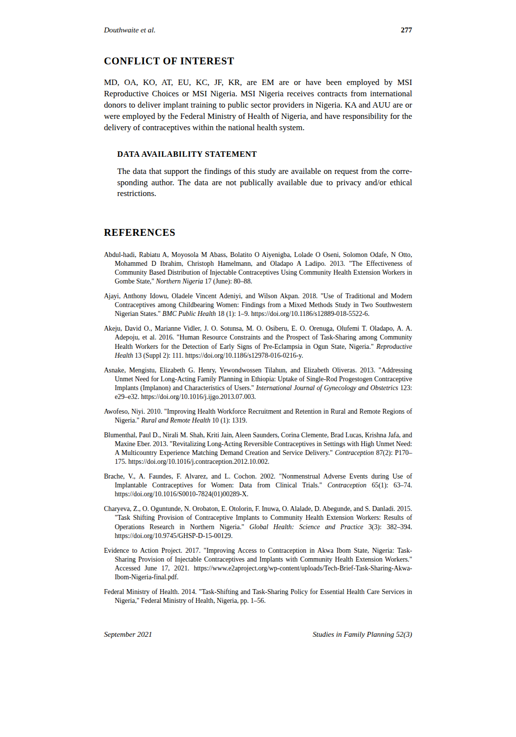Douthwaite et al. 277
CONFLICT OF INTEREST
MD, OA, KO, AT, EU, KC, JF, KR, are EM are or have been employed by MSI Reproductive Choices or MSI Nigeria. MSI Nigeria receives contracts from international donors to deliver implant training to public sector providers in Nigeria. KA and AUU are or were employed by the Federal Ministry of Health of Nigeria, and have responsibility for the delivery of contraceptives within the national health system.
DATA AVAILABILITY STATEMENT
The data that support the findings of this study are available on request from the corresponding author. The data are not publically available due to privacy and/or ethical restrictions.
REFERENCES
Abdul-hadi, Rabiatu A, Moyosola M Abass, Bolatito O Aiyenigba, Lolade O Oseni, Solomon Odafe, N Otto, Mohammed D Ibrahim, Christoph Hamelmann, and Oladapo A Ladipo. 2013. "The Effectiveness of Community Based Distribution of Injectable Contraceptives Using Community Health Extension Workers in Gombe State," Northern Nigeria 17 (June): 80–88.
Ajayi, Anthony Idowu, Oladele Vincent Adeniyi, and Wilson Akpan. 2018. "Use of Traditional and Modern Contraceptives among Childbearing Women: Findings from a Mixed Methods Study in Two Southwestern Nigerian States." BMC Public Health 18 (1): 1–9. https://doi.org/10.1186/s12889-018-5522-6.
Akeju, David O., Marianne Vidler, J. O. Sotunsa, M. O. Osiberu, E. O. Orenuga, Olufemi T. Oladapo, A. A. Adepoju, et al. 2016. "Human Resource Constraints and the Prospect of Task-Sharing among Community Health Workers for the Detection of Early Signs of Pre-Eclampsia in Ogun State, Nigeria." Reproductive Health 13 (Suppl 2): 111. https://doi.org/10.1186/s12978-016-0216-y.
Asnake, Mengistu, Elizabeth G. Henry, Yewondwossen Tilahun, and Elizabeth Oliveras. 2013. "Addressing Unmet Need for Long-Acting Family Planning in Ethiopia: Uptake of Single-Rod Progestogen Contraceptive Implants (Implanon) and Characteristics of Users." International Journal of Gynecology and Obstetrics 123: e29–e32. https://doi.org/10.1016/j.ijgo.2013.07.003.
Awofeso, Niyi. 2010. "Improving Health Workforce Recruitment and Retention in Rural and Remote Regions of Nigeria." Rural and Remote Health 10 (1): 1319.
Blumenthal, Paul D., Nirali M. Shah, Kriti Jain, Aleen Saunders, Corina Clemente, Brad Lucas, Krishna Jafa, and Maxine Eber. 2013. "Revitalizing Long-Acting Reversible Contraceptives in Settings with High Unmet Need: A Multicountry Experience Matching Demand Creation and Service Delivery." Contraception 87(2): P170–175. https://doi.org/10.1016/j.contraception.2012.10.002.
Brache, V., A. Faundes, F. Alvarez, and L. Cochon. 2002. "Nonmenstrual Adverse Events during Use of Implantable Contraceptives for Women: Data from Clinical Trials." Contraception 65(1): 63–74. https://doi.org/10.1016/S0010-7824(01)00289-X.
Charyeva, Z., O. Oguntunde, N. Orobaton, E. Otolorin, F. Inuwa, O. Alalade, D. Abegunde, and S. Danladi. 2015. "Task Shifting Provision of Contraceptive Implants to Community Health Extension Workers: Results of Operations Research in Northern Nigeria." Global Health: Science and Practice 3(3): 382–394. https://doi.org/10.9745/GHSP-D-15-00129.
Evidence to Action Project. 2017. "Improving Access to Contraception in Akwa Ibom State, Nigeria: Task-Sharing Provision of Injectable Contraceptives and Implants with Community Health Extension Workers." Accessed June 17, 2021. https://www.e2aproject.org/wp-content/uploads/Tech-Brief-Task-Sharing-Akwa-Ibom-Nigeria-final.pdf.
Federal Ministry of Health. 2014. "Task-Shifting and Task-Sharing Policy for Essential Health Care Services in Nigeria," Federal Ministry of Health, Nigeria, pp. 1–56.
September 2021 Studies in Family Planning 52(3)